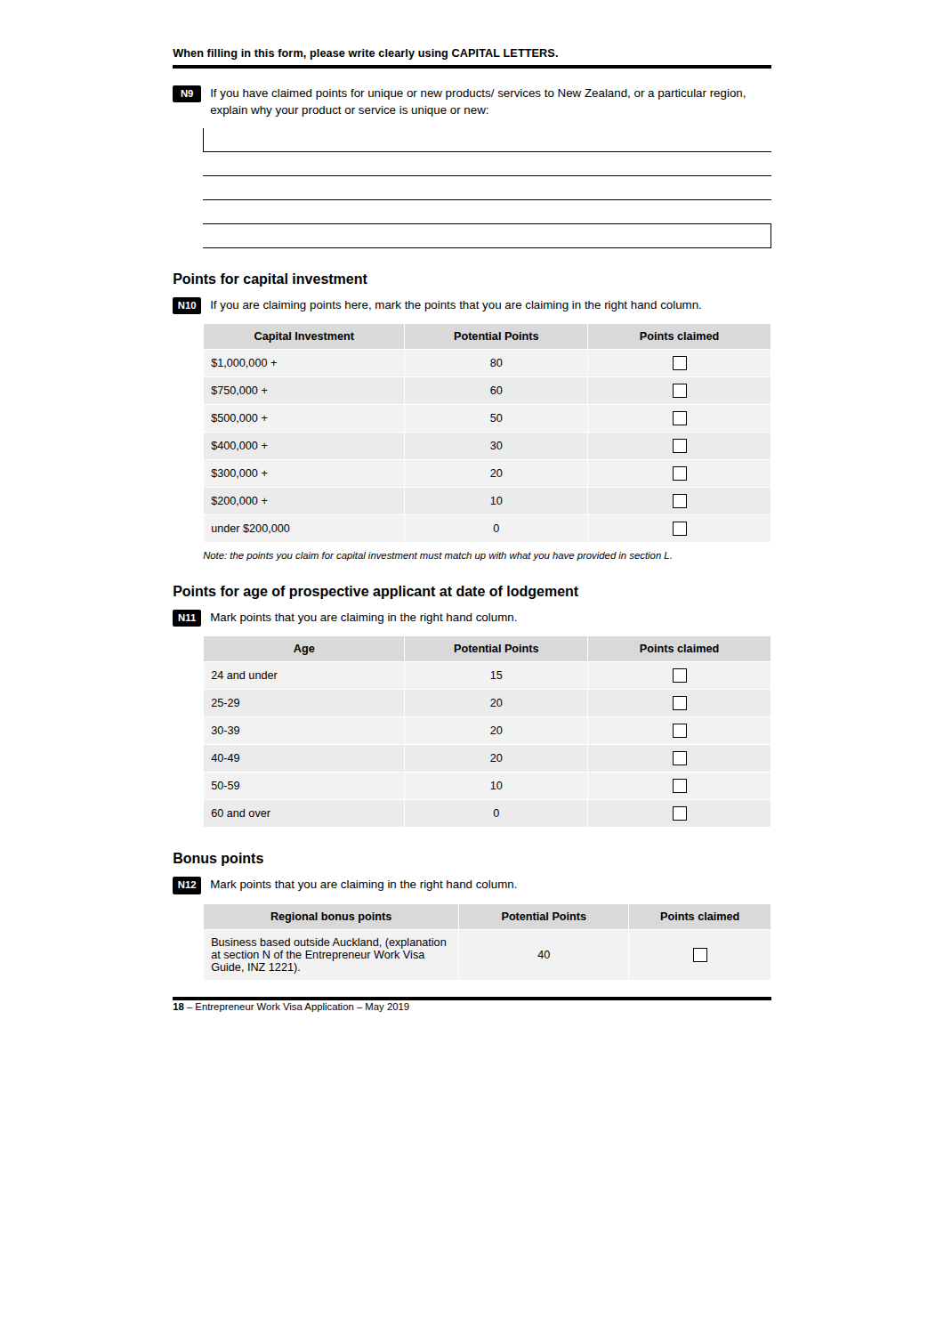When filling in this form, please write clearly using CAPITAL LETTERS.
N9
If you have claimed points for unique or new products/ services to New Zealand, or a particular region, explain why your product or service is unique or new:
Points for capital investment
N10
If you are claiming points here, mark the points that you are claiming in the right hand column.
| Capital Investment | Potential Points | Points claimed |
| --- | --- | --- |
| $1,000,000 + | 80 | |
| $750,000 + | 60 | |
| $500,000 + | 50 | |
| $400,000 + | 30 | |
| $300,000 + | 20 | |
| $200,000 + | 10 | |
| under $200,000 | 0 | |
Note: the points you claim for capital investment must match up with what you have provided in section L.
Points for age of prospective applicant at date of lodgement
N11
Mark points that you are claiming in the right hand column.
| Age | Potential Points | Points claimed |
| --- | --- | --- |
| 24 and under | 15 | |
| 25-29 | 20 | |
| 30-39 | 20 | |
| 40-49 | 20 | |
| 50-59 | 10 | |
| 60 and over | 0 | |
Bonus points
N12
Mark points that you are claiming in the right hand column.
| Regional bonus points | Potential Points | Points claimed |
| --- | --- | --- |
| Business based outside Auckland, (explanation at section N of the Entrepreneur Work Visa Guide, INZ 1221). | 40 | |
18 – Entrepreneur Work Visa Application – May 2019